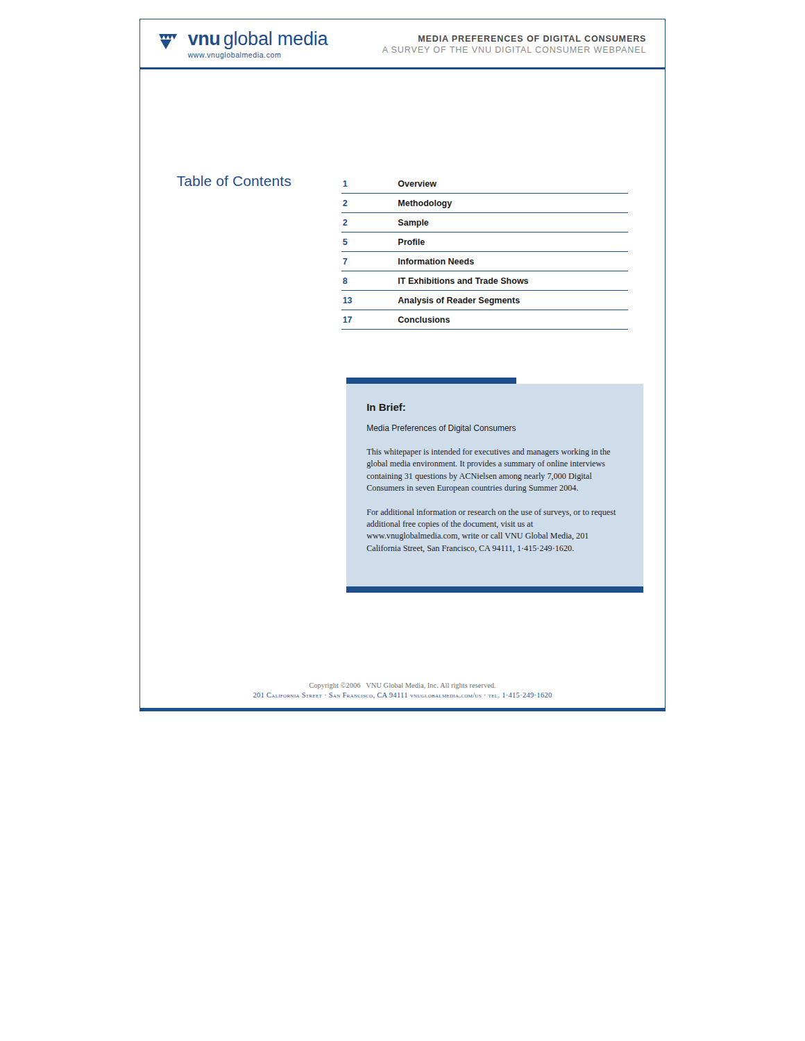vnu global media
www.vnuglobalmedia.com
Media Preferences of Digital Consumers
A Survey of the VNU Digital Consumer Webpanel
Table of Contents
| 1 | Overview |
| 2 | Methodology |
| 2 | Sample |
| 5 | Profile |
| 7 | Information Needs |
| 8 | IT Exhibitions and Trade Shows |
| 13 | Analysis of Reader Segments |
| 17 | Conclusions |
In Brief:
Media Preferences of Digital Consumers
This whitepaper is intended for executives and managers working in the global media environment. It provides a summary of online interviews containing 31 questions by ACNielsen among nearly 7,000 Digital Consumers in seven European countries during Summer 2004.
For additional information or research on the use of surveys, or to request additional free copies of the document, visit us at www.vnuglobalmedia.com, write or call VNU Global Media, 201 California Street, San Francisco, CA 94111, 1·415·249·1620.
Copyright ©2006 VNU Global Media, Inc. All rights reserved.
201 California Street · San Francisco, CA 94111 vnuglobalmedia.com/us · tel. 1·415·249·1620